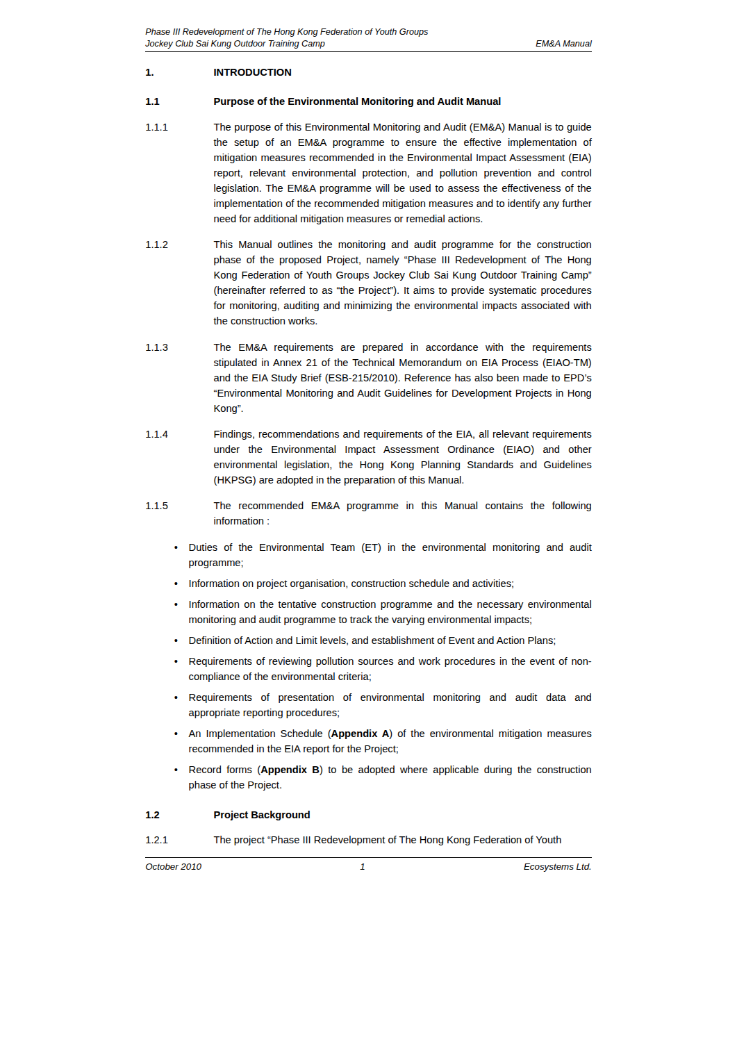Phase III Redevelopment of The Hong Kong Federation of Youth Groups Jockey Club Sai Kung Outdoor Training Camp EM&A Manual
1. INTRODUCTION
1.1 Purpose of the Environmental Monitoring and Audit Manual
1.1.1
The purpose of this Environmental Monitoring and Audit (EM&A) Manual is to guide the setup of an EM&A programme to ensure the effective implementation of mitigation measures recommended in the Environmental Impact Assessment (EIA) report, relevant environmental protection, and pollution prevention and control legislation. The EM&A programme will be used to assess the effectiveness of the implementation of the recommended mitigation measures and to identify any further need for additional mitigation measures or remedial actions.
1.1.2
This Manual outlines the monitoring and audit programme for the construction phase of the proposed Project, namely “Phase III Redevelopment of The Hong Kong Federation of Youth Groups Jockey Club Sai Kung Outdoor Training Camp” (hereinafter referred to as “the Project”). It aims to provide systematic procedures for monitoring, auditing and minimizing the environmental impacts associated with the construction works.
1.1.3
The EM&A requirements are prepared in accordance with the requirements stipulated in Annex 21 of the Technical Memorandum on EIA Process (EIAO-TM) and the EIA Study Brief (ESB-215/2010). Reference has also been made to EPD’s “Environmental Monitoring and Audit Guidelines for Development Projects in Hong Kong”.
1.1.4
Findings, recommendations and requirements of the EIA, all relevant requirements under the Environmental Impact Assessment Ordinance (EIAO) and other environmental legislation, the Hong Kong Planning Standards and Guidelines (HKPSG) are adopted in the preparation of this Manual.
1.1.5
The recommended EM&A programme in this Manual contains the following information :
Duties of the Environmental Team (ET) in the environmental monitoring and audit programme;
Information on project organisation, construction schedule and activities;
Information on the tentative construction programme and the necessary environmental monitoring and audit programme to track the varying environmental impacts;
Definition of Action and Limit levels, and establishment of Event and Action Plans;
Requirements of reviewing pollution sources and work procedures in the event of non-compliance of the environmental criteria;
Requirements of presentation of environmental monitoring and audit data and appropriate reporting procedures;
An Implementation Schedule (Appendix A) of the environmental mitigation measures recommended in the EIA report for the Project;
Record forms (Appendix B) to be adopted where applicable during the construction phase of the Project.
1.2 Project Background
1.2.1
The project “Phase III Redevelopment of The Hong Kong Federation of Youth
October 2010 1 Ecosystems Ltd.